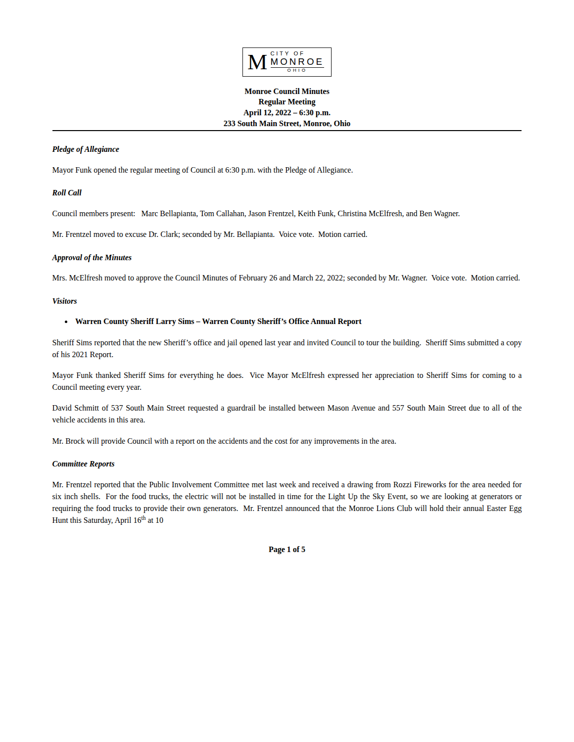M City of Monroe Ohio
Monroe Council Minutes
Regular Meeting
April 12, 2022 – 6:30 p.m.
233 South Main Street, Monroe, Ohio
Pledge of Allegiance
Mayor Funk opened the regular meeting of Council at 6:30 p.m. with the Pledge of Allegiance.
Roll Call
Council members present: Marc Bellapianta, Tom Callahan, Jason Frentzel, Keith Funk, Christina McElfresh, and Ben Wagner.
Mr. Frentzel moved to excuse Dr. Clark; seconded by Mr. Bellapianta. Voice vote. Motion carried.
Approval of the Minutes
Mrs. McElfresh moved to approve the Council Minutes of February 26 and March 22, 2022; seconded by Mr. Wagner. Voice vote. Motion carried.
Visitors
Warren County Sheriff Larry Sims – Warren County Sheriff’s Office Annual Report
Sheriff Sims reported that the new Sheriff’s office and jail opened last year and invited Council to tour the building. Sheriff Sims submitted a copy of his 2021 Report.
Mayor Funk thanked Sheriff Sims for everything he does. Vice Mayor McElfresh expressed her appreciation to Sheriff Sims for coming to a Council meeting every year.
David Schmitt of 537 South Main Street requested a guardrail be installed between Mason Avenue and 557 South Main Street due to all of the vehicle accidents in this area.
Mr. Brock will provide Council with a report on the accidents and the cost for any improvements in the area.
Committee Reports
Mr. Frentzel reported that the Public Involvement Committee met last week and received a drawing from Rozzi Fireworks for the area needed for six inch shells. For the food trucks, the electric will not be installed in time for the Light Up the Sky Event, so we are looking at generators or requiring the food trucks to provide their own generators. Mr. Frentzel announced that the Monroe Lions Club will hold their annual Easter Egg Hunt this Saturday, April 16th at 10
Page 1 of 5